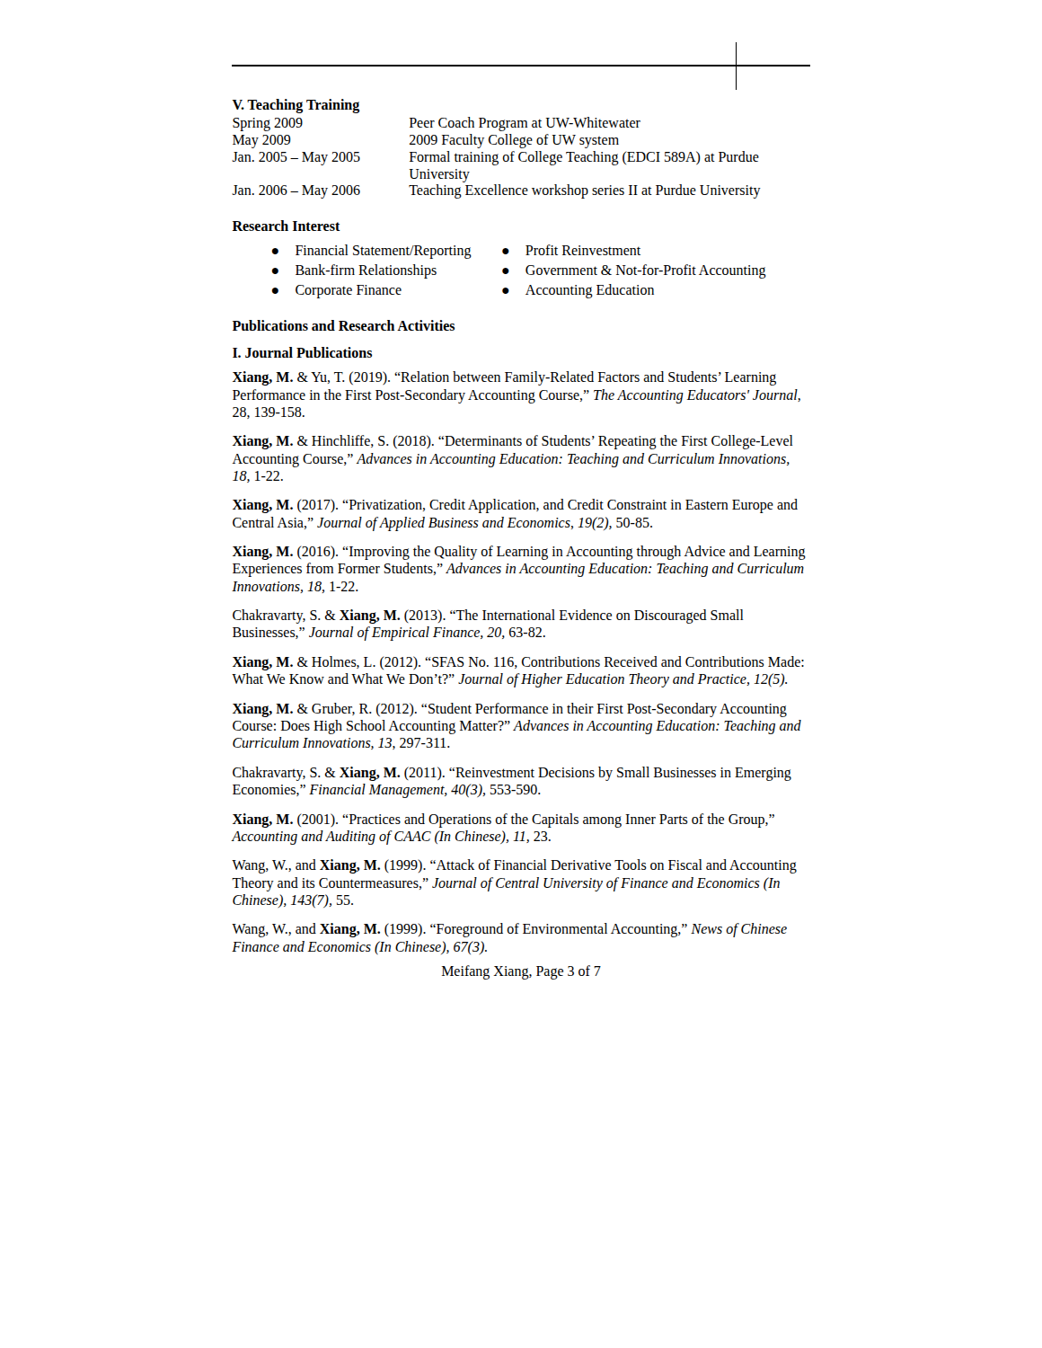V. Teaching Training
| Spring 2009 | Peer Coach Program at UW-Whitewater |
| May 2009 | 2009 Faculty College of UW system |
| Jan. 2005 – May 2005 | Formal training of College Teaching (EDCI 589A) at Purdue University |
| Jan. 2006 – May 2006 | Teaching Excellence workshop series II at Purdue University |
Research Interest
| ● | Financial Statement/Reporting | ● | Profit Reinvestment |
| ● | Bank-firm Relationships | ● | Government & Not-for-Profit Accounting |
| ● | Corporate Finance | ● | Accounting Education |
Publications and Research Activities
I. Journal Publications
Xiang, M. & Yu, T. (2019). “Relation between Family-Related Factors and Students’ Learning Performance in the First Post-Secondary Accounting Course,” The Accounting Educators' Journal, 28, 139-158.
Xiang, M. & Hinchliffe, S. (2018). “Determinants of Students’ Repeating the First College-Level Accounting Course,” Advances in Accounting Education: Teaching and Curriculum Innovations, 18, 1-22.
Xiang, M. (2017). “Privatization, Credit Application, and Credit Constraint in Eastern Europe and Central Asia,” Journal of Applied Business and Economics, 19(2), 50-85.
Xiang, M. (2016). “Improving the Quality of Learning in Accounting through Advice and Learning Experiences from Former Students,” Advances in Accounting Education: Teaching and Curriculum Innovations, 18, 1-22.
Chakravarty, S. & Xiang, M. (2013). “The International Evidence on Discouraged Small Businesses,” Journal of Empirical Finance, 20, 63-82.
Xiang, M. & Holmes, L. (2012). “SFAS No. 116, Contributions Received and Contributions Made: What We Know and What We Don’t?” Journal of Higher Education Theory and Practice, 12(5).
Xiang, M. & Gruber, R. (2012). “Student Performance in their First Post-Secondary Accounting Course: Does High School Accounting Matter?” Advances in Accounting Education: Teaching and Curriculum Innovations, 13, 297-311.
Chakravarty, S. & Xiang, M. (2011). “Reinvestment Decisions by Small Businesses in Emerging Economies,” Financial Management, 40(3), 553-590.
Xiang, M. (2001). “Practices and Operations of the Capitals among Inner Parts of the Group,” Accounting and Auditing of CAAC (In Chinese), 11, 23.
Wang, W., and Xiang, M. (1999). “Attack of Financial Derivative Tools on Fiscal and Accounting Theory and its Countermeasures,” Journal of Central University of Finance and Economics (In Chinese), 143(7), 55.
Wang, W., and Xiang, M. (1999). “Foreground of Environmental Accounting,” News of Chinese Finance and Economics (In Chinese), 67(3).
Meifang Xiang, Page 3 of 7